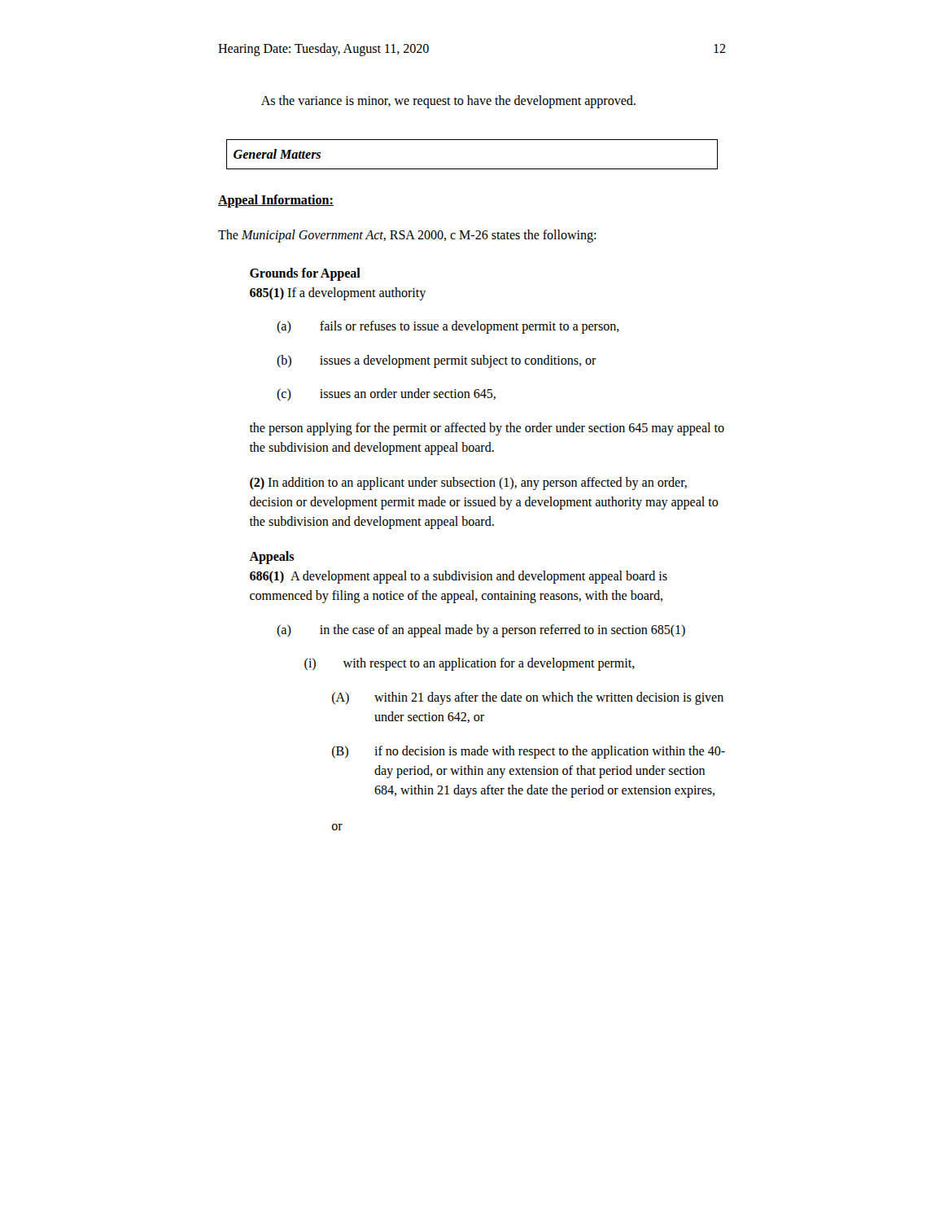Hearing Date: Tuesday, August 11, 2020
12
As the variance is minor, we request to have the development approved.
General Matters
Appeal Information:
The Municipal Government Act, RSA 2000, c M-26 states the following:
Grounds for Appeal
685(1) If a development authority
(a)
fails or refuses to issue a development permit to a person,
(b)
issues a development permit subject to conditions, or
(c)
issues an order under section 645,
the person applying for the permit or affected by the order under section 645 may appeal to the subdivision and development appeal board.
(2) In addition to an applicant under subsection (1), any person affected by an order, decision or development permit made or issued by a development authority may appeal to the subdivision and development appeal board.
Appeals
686(1) A development appeal to a subdivision and development appeal board is commenced by filing a notice of the appeal, containing reasons, with the board,
(a)
in the case of an appeal made by a person referred to in section 685(1)
(i)
with respect to an application for a development permit,
(A)
within 21 days after the date on which the written decision is given under section 642, or
(B)
if no decision is made with respect to the application within the 40-day period, or within any extension of that period under section 684, within 21 days after the date the period or extension expires,
or